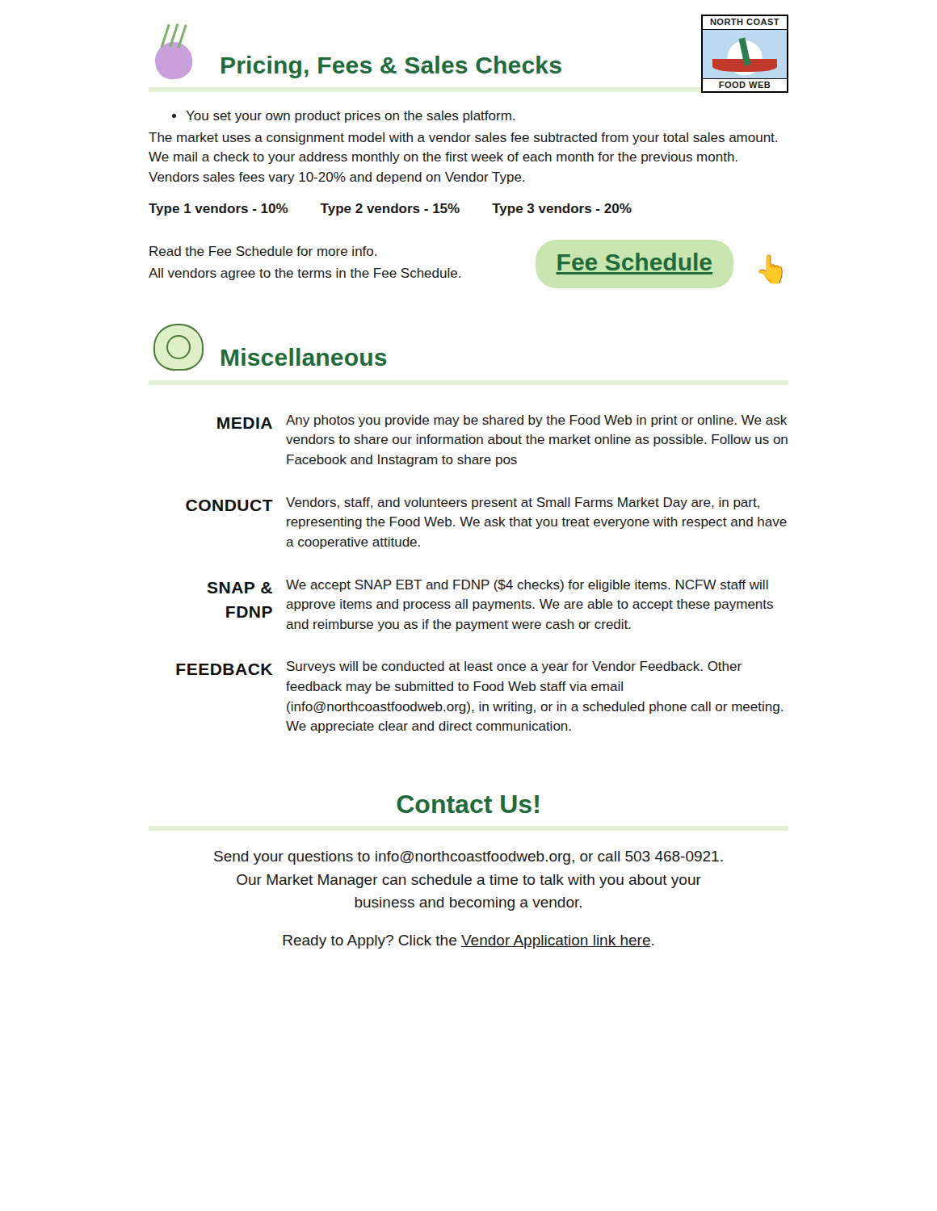NORTH COAST
FOOD WEB
Pricing, Fees & Sales Checks
You set your own product prices on the sales platform.
The market uses a consignment model with a vendor sales fee subtracted from your total sales amount. We mail a check to your address monthly on the first week of each month for the previous month. Vendors sales fees vary 10-20% and depend on Vendor Type.
Type 1 vendors - 10% Type 2 vendors - 15% Type 3 vendors - 20%
Read the Fee Schedule for more info.
All vendors agree to the terms in the Fee Schedule.
Fee Schedule 👆
Miscellaneous
| MEDIA | Any photos you provide may be shared by the Food Web in print or online. We ask vendors to share our information about the market online as possible. Follow us on Facebook and Instagram to share pos |
| CONDUCT | Vendors, staff, and volunteers present at Small Farms Market Day are, in part, representing the Food Web. We ask that you treat everyone with respect and have a cooperative attitude. |
| SNAP & FDNP | We accept SNAP EBT and FDNP ($4 checks) for eligible items. NCFW staff will approve items and process all payments. We are able to accept these payments and reimburse you as if the payment were cash or credit. |
| FEEDBACK | Surveys will be conducted at least once a year for Vendor Feedback. Other feedback may be submitted to Food Web staff via email ( info@northcoastfoodweb.org ), in writing, or in a scheduled phone call or meeting. We appreciate clear and direct communication. |
Contact Us!
Send your questions to info@northcoastfoodweb.org, or call 503 468-0921.
Our Market Manager can schedule a time to talk with you about your
business and becoming a vendor.
Ready to Apply? Click the Vendor Application link here.